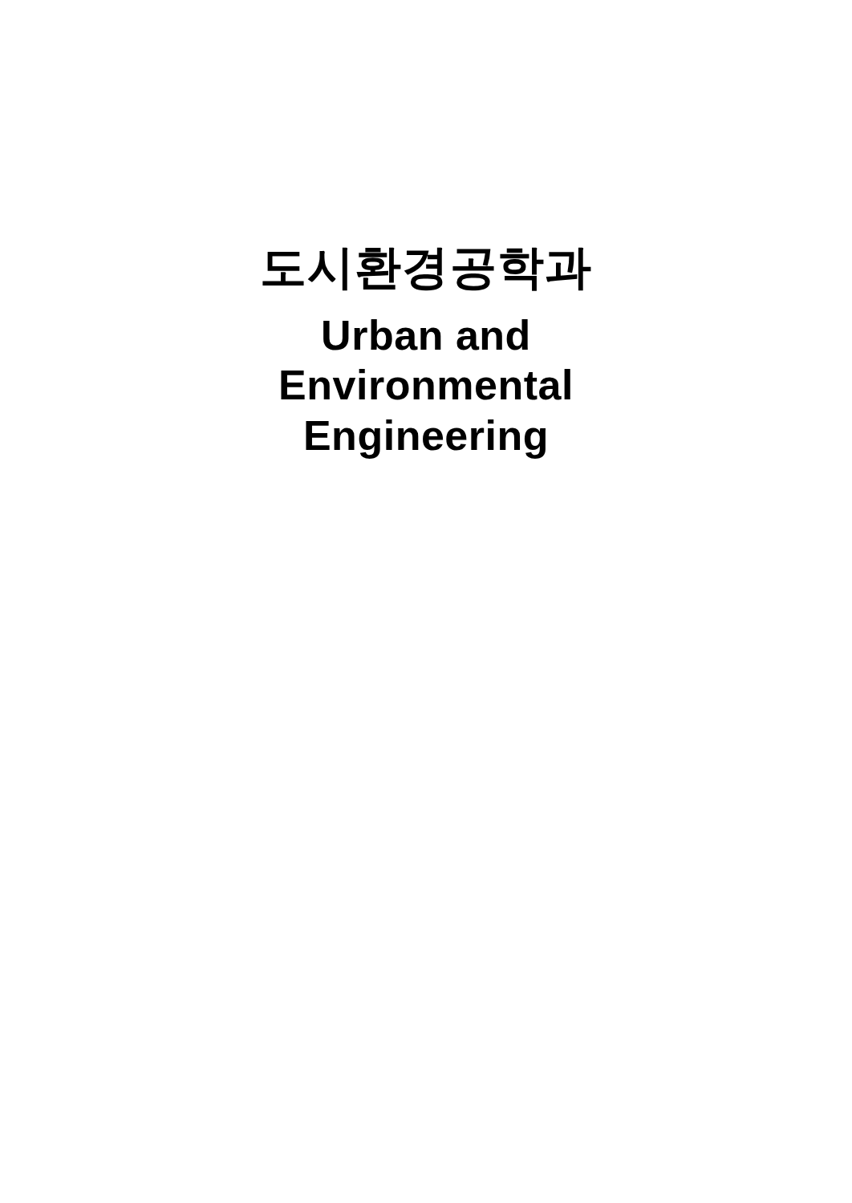도시환경공학과
Urban and Environmental Engineering